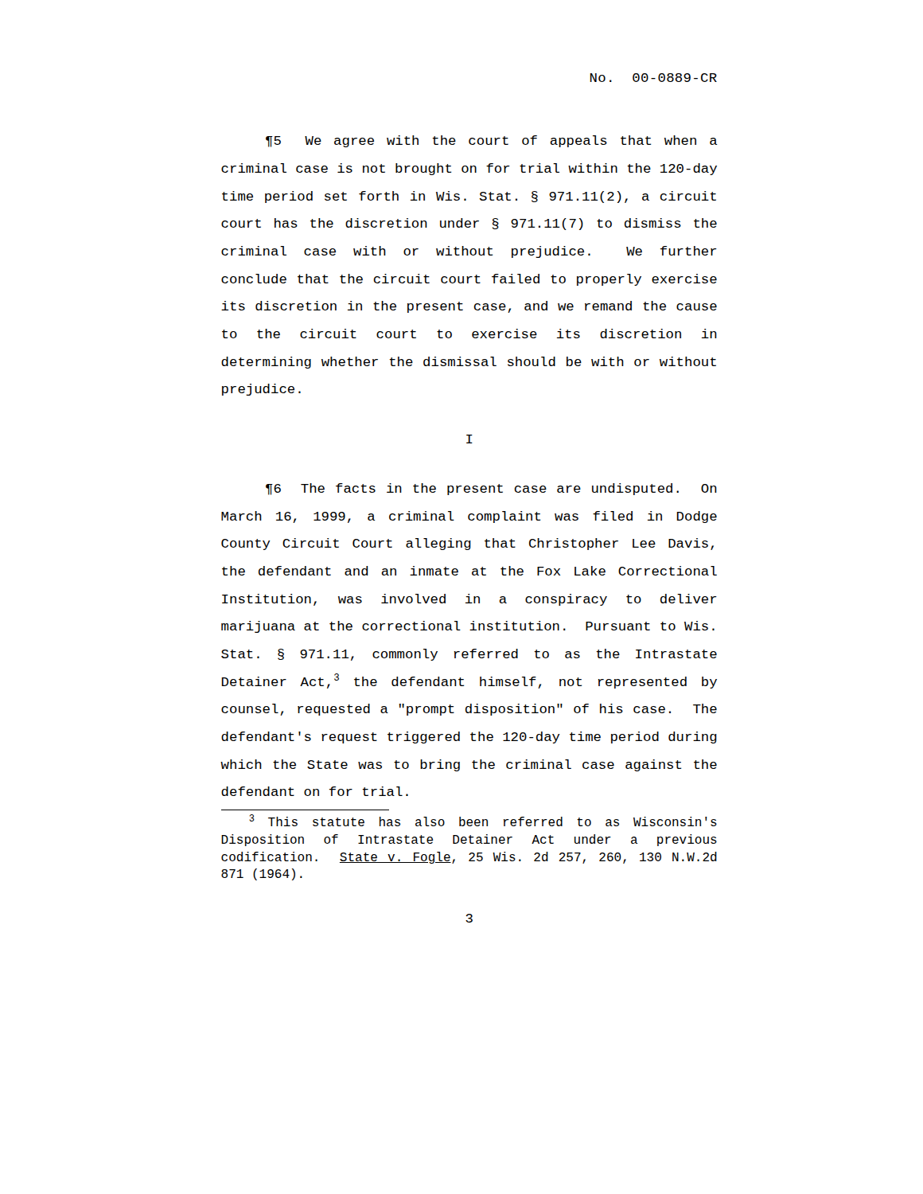No. 00-0889-CR
¶5 We agree with the court of appeals that when a criminal case is not brought on for trial within the 120-day time period set forth in Wis. Stat. § 971.11(2), a circuit court has the discretion under § 971.11(7) to dismiss the criminal case with or without prejudice. We further conclude that the circuit court failed to properly exercise its discretion in the present case, and we remand the cause to the circuit court to exercise its discretion in determining whether the dismissal should be with or without prejudice.
I
¶6 The facts in the present case are undisputed. On March 16, 1999, a criminal complaint was filed in Dodge County Circuit Court alleging that Christopher Lee Davis, the defendant and an inmate at the Fox Lake Correctional Institution, was involved in a conspiracy to deliver marijuana at the correctional institution. Pursuant to Wis. Stat. § 971.11, commonly referred to as the Intrastate Detainer Act,3 the defendant himself, not represented by counsel, requested a "prompt disposition" of his case. The defendant's request triggered the 120-day time period during which the State was to bring the criminal case against the defendant on for trial.
3 This statute has also been referred to as Wisconsin's Disposition of Intrastate Detainer Act under a previous codification. State v. Fogle, 25 Wis. 2d 257, 260, 130 N.W.2d 871 (1964).
3